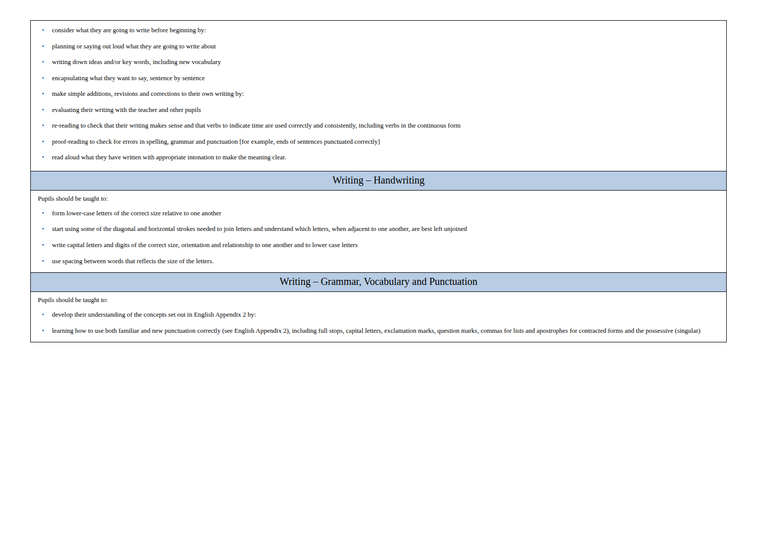consider what they are going to write before beginning by:
planning or saying out loud what they are going to write about
writing down ideas and/or key words, including new vocabulary
encapsulating what they want to say, sentence by sentence
make simple additions, revisions and corrections to their own writing by:
evaluating their writing with the teacher and other pupils
re-reading to check that their writing makes sense and that verbs to indicate time are used correctly and consistently, including verbs in the continuous form
proof-reading to check for errors in spelling, grammar and punctuation [for example, ends of sentences punctuated correctly]
read aloud what they have written with appropriate intonation to make the meaning clear.
Writing – Handwriting
Pupils should be taught to:
form lower-case letters of the correct size relative to one another
start using some of the diagonal and horizontal strokes needed to join letters and understand which letters, when adjacent to one another, are best left unjoined
write capital letters and digits of the correct size, orientation and relationship to one another and to lower case letters
use spacing between words that reflects the size of the letters.
Writing – Grammar, Vocabulary and Punctuation
Pupils should be taught to:
develop their understanding of the concepts set out in English Appendix 2 by:
learning how to use both familiar and new punctuation correctly (see English Appendix 2), including full stops, capital letters, exclamation marks, question marks, commas for lists and apostrophes for contracted forms and the possessive (singular)